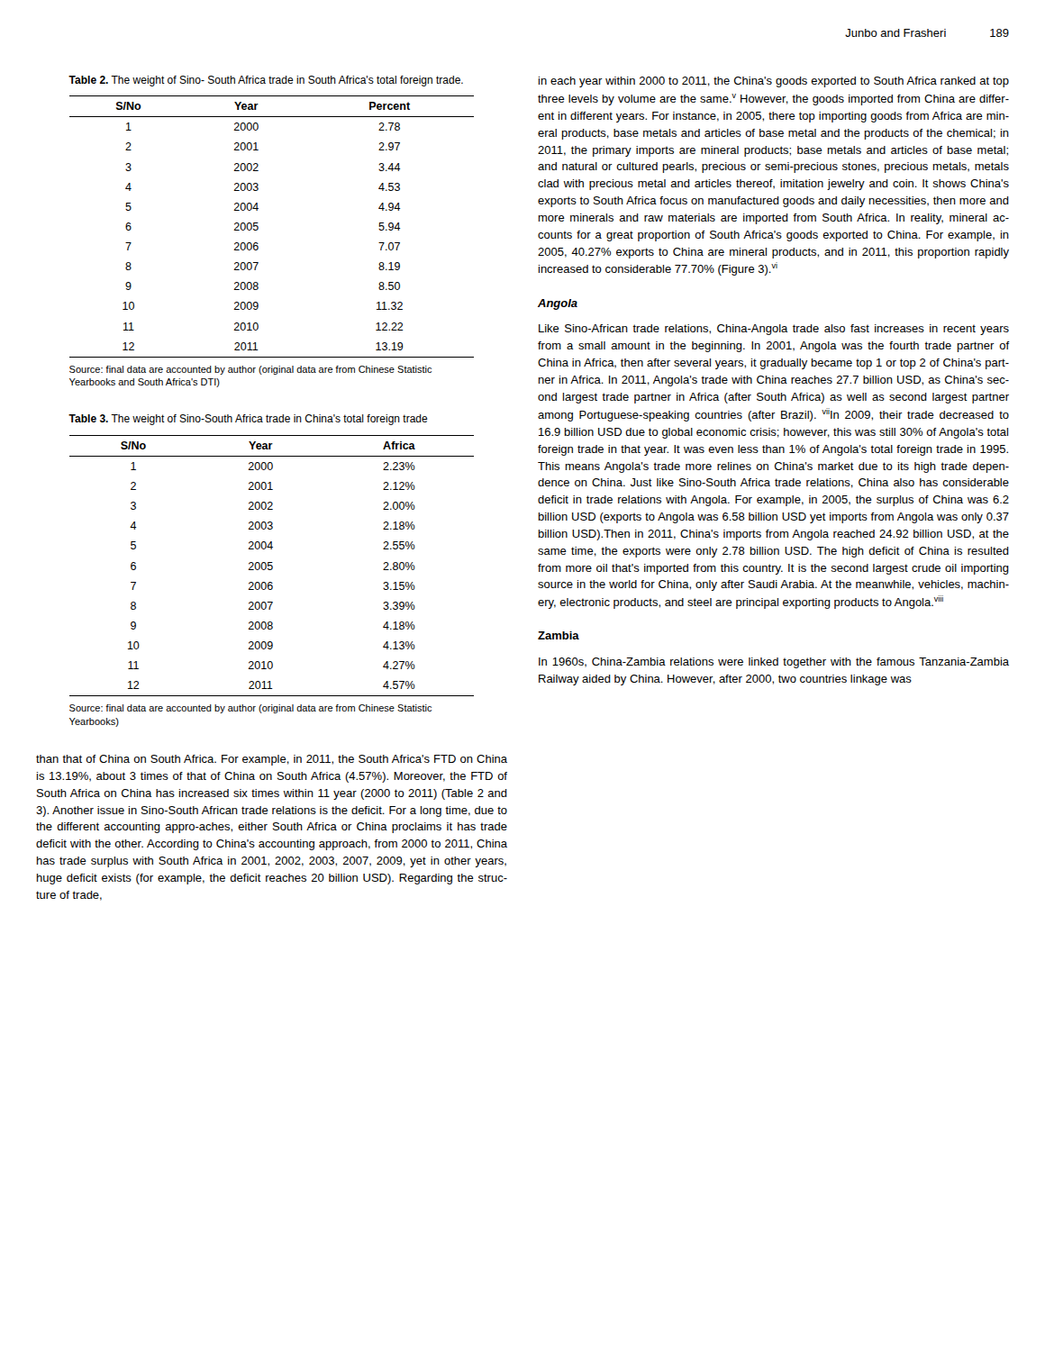Junbo and Frasheri 189
Table 2. The weight of Sino- South Africa trade in South Africa's total foreign trade.
| S/No | Year | Percent |
| --- | --- | --- |
| 1 | 2000 | 2.78 |
| 2 | 2001 | 2.97 |
| 3 | 2002 | 3.44 |
| 4 | 2003 | 4.53 |
| 5 | 2004 | 4.94 |
| 6 | 2005 | 5.94 |
| 7 | 2006 | 7.07 |
| 8 | 2007 | 8.19 |
| 9 | 2008 | 8.50 |
| 10 | 2009 | 11.32 |
| 11 | 2010 | 12.22 |
| 12 | 2011 | 13.19 |
Source: final data are accounted by author (original data are from Chinese Statistic Yearbooks and South Africa's DTI)
Table 3. The weight of Sino-South Africa trade in China's total foreign trade
| S/No | Year | Africa |
| --- | --- | --- |
| 1 | 2000 | 2.23% |
| 2 | 2001 | 2.12% |
| 3 | 2002 | 2.00% |
| 4 | 2003 | 2.18% |
| 5 | 2004 | 2.55% |
| 6 | 2005 | 2.80% |
| 7 | 2006 | 3.15% |
| 8 | 2007 | 3.39% |
| 9 | 2008 | 4.18% |
| 10 | 2009 | 4.13% |
| 11 | 2010 | 4.27% |
| 12 | 2011 | 4.57% |
Source: final data are accounted by author (original data are from Chinese Statistic Yearbooks)
than that of China on South Africa. For example, in 2011, the South Africa's FTD on China is 13.19%, about 3 times of that of China on South Africa (4.57%). Moreover, the FTD of South Africa on China has increased six times within 11 year (2000 to 2011) (Table 2 and 3). Another issue in Sino-South African trade relations is the deficit. For a long time, due to the different accounting appro-aches, either South Africa or China proclaims it has trade deficit with the other. According to China's accounting approach, from 2000 to 2011, China has trade surplus with South Africa in 2001, 2002, 2003, 2007, 2009, yet in other years, huge deficit exists (for example, the deficit reaches 20 billion USD). Regarding the structure of trade,
in each year within 2000 to 2011, the China's goods exported to South Africa ranked at top three levels by volume are the same.v However, the goods imported from China are different in different years. For instance, in 2005, there top importing goods from Africa are mineral products, base metals and articles of base metal and the products of the chemical; in 2011, the primary imports are mineral products; base metals and articles of base metal; and natural or cultured pearls, precious or semi-precious stones, precious metals, metals clad with precious metal and articles thereof, imitation jewelry and coin. It shows China's exports to South Africa focus on manufactured goods and daily necessities, then more and more minerals and raw materials are imported from South Africa. In reality, mineral accounts for a great proportion of South Africa's goods exported to China. For example, in 2005, 40.27% exports to China are mineral products, and in 2011, this proportion rapidly increased to considerable 77.70% (Figure 3).vi
Angola
Like Sino-African trade relations, China-Angola trade also fast increases in recent years from a small amount in the beginning. In 2001, Angola was the fourth trade partner of China in Africa, then after several years, it gradually became top 1 or top 2 of China's partner in Africa. In 2011, Angola's trade with China reaches 27.7 billion USD, as China's second largest trade partner in Africa (after South Africa) as well as second largest partner among Portuguese-speaking countries (after Brazil). viiIn 2009, their trade decreased to 16.9 billion USD due to global economic crisis; however, this was still 30% of Angola's total foreign trade in that year. It was even less than 1% of Angola's total foreign trade in 1995. This means Angola's trade more relines on China's market due to its high trade dependence on China. Just like Sino-South Africa trade relations, China also has considerable deficit in trade relations with Angola. For example, in 2005, the surplus of China was 6.2 billion USD (exports to Angola was 6.58 billion USD yet imports from Angola was only 0.37 billion USD).Then in 2011, China's imports from Angola reached 24.92 billion USD, at the same time, the exports were only 2.78 billion USD. The high deficit of China is resulted from more oil that's imported from this country. It is the second largest crude oil importing source in the world for China, only after Saudi Arabia. At the meanwhile, vehicles, machinery, electronic products, and steel are principal exporting products to Angola.viii
Zambia
In 1960s, China-Zambia relations were linked together with the famous Tanzania-Zambia Railway aided by China. However, after 2000, two countries linkage was